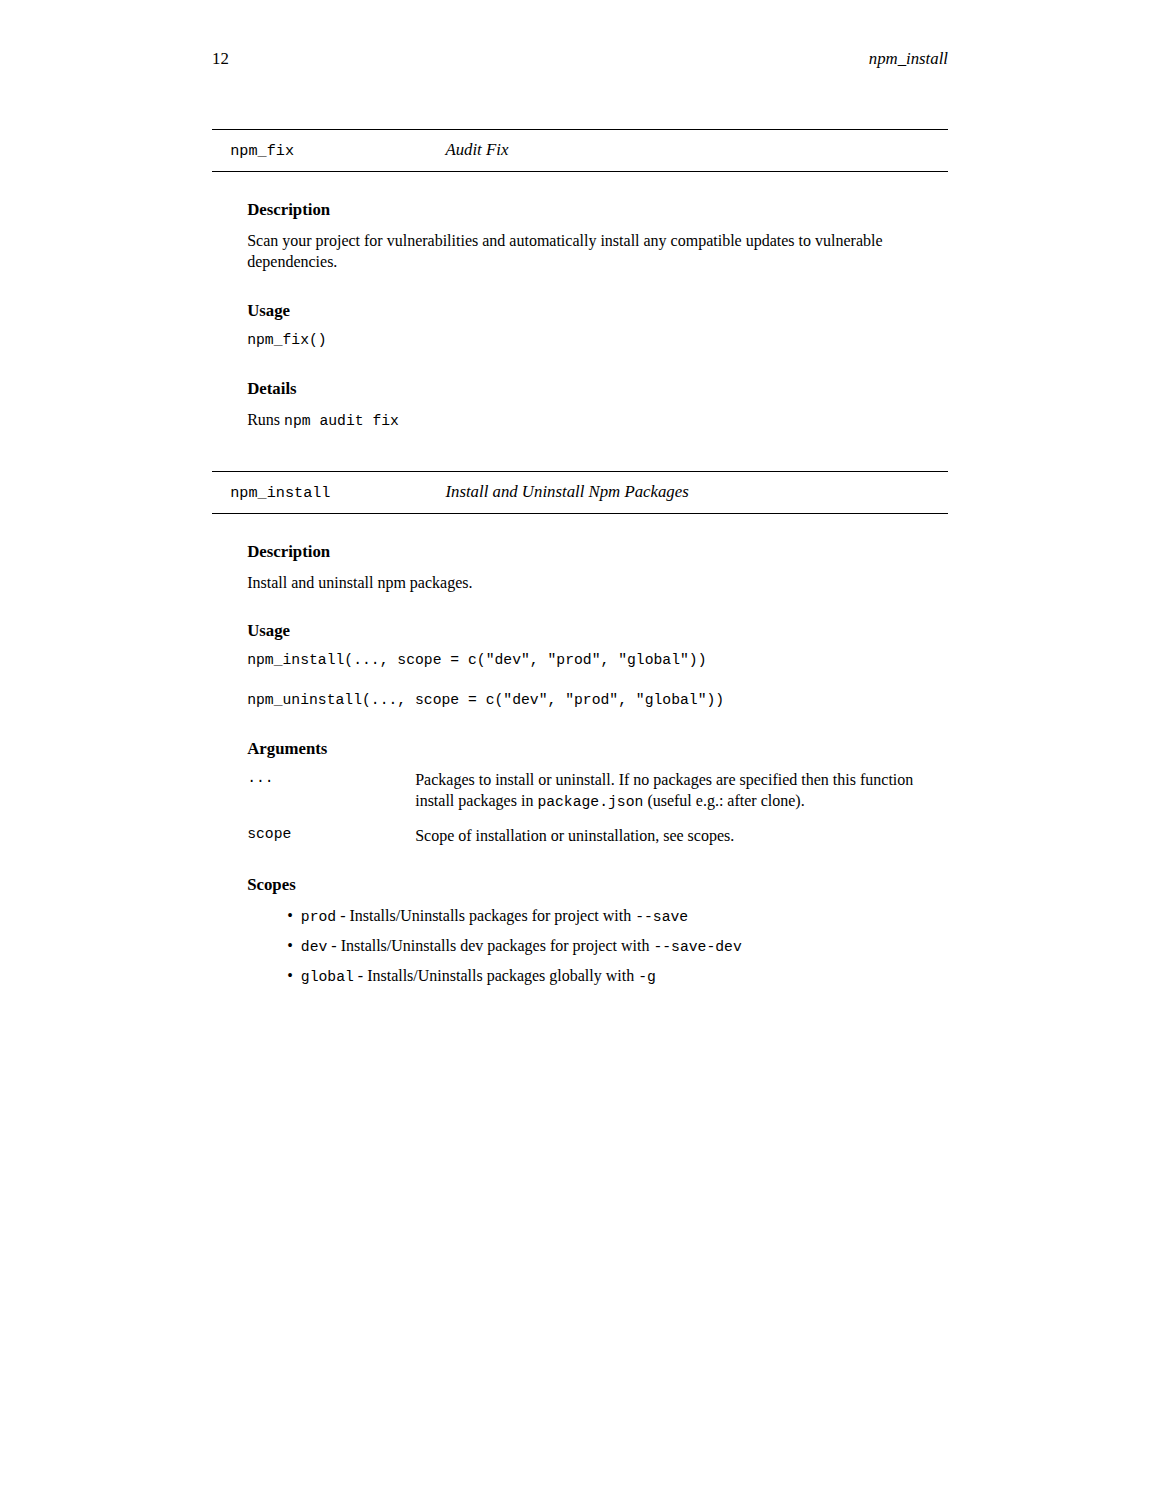12 npm_install
npm_fix
Audit Fix
Description
Scan your project for vulnerabilities and automatically install any compatible updates to vulnerable dependencies.
Usage
npm_fix()
Details
Runs npm audit fix
npm_install
Install and Uninstall Npm Packages
Description
Install and uninstall npm packages.
Usage
npm_install(..., scope = c("dev", "prod", "global"))

npm_uninstall(..., scope = c("dev", "prod", "global"))
Arguments
...
Packages to install or uninstall. If no packages are specified then this function install packages in package.json (useful e.g.: after clone).
scope
Scope of installation or uninstallation, see scopes.
Scopes
prod - Installs/Uninstalls packages for project with --save
dev - Installs/Uninstalls dev packages for project with --save-dev
global - Installs/Uninstalls packages globally with -g